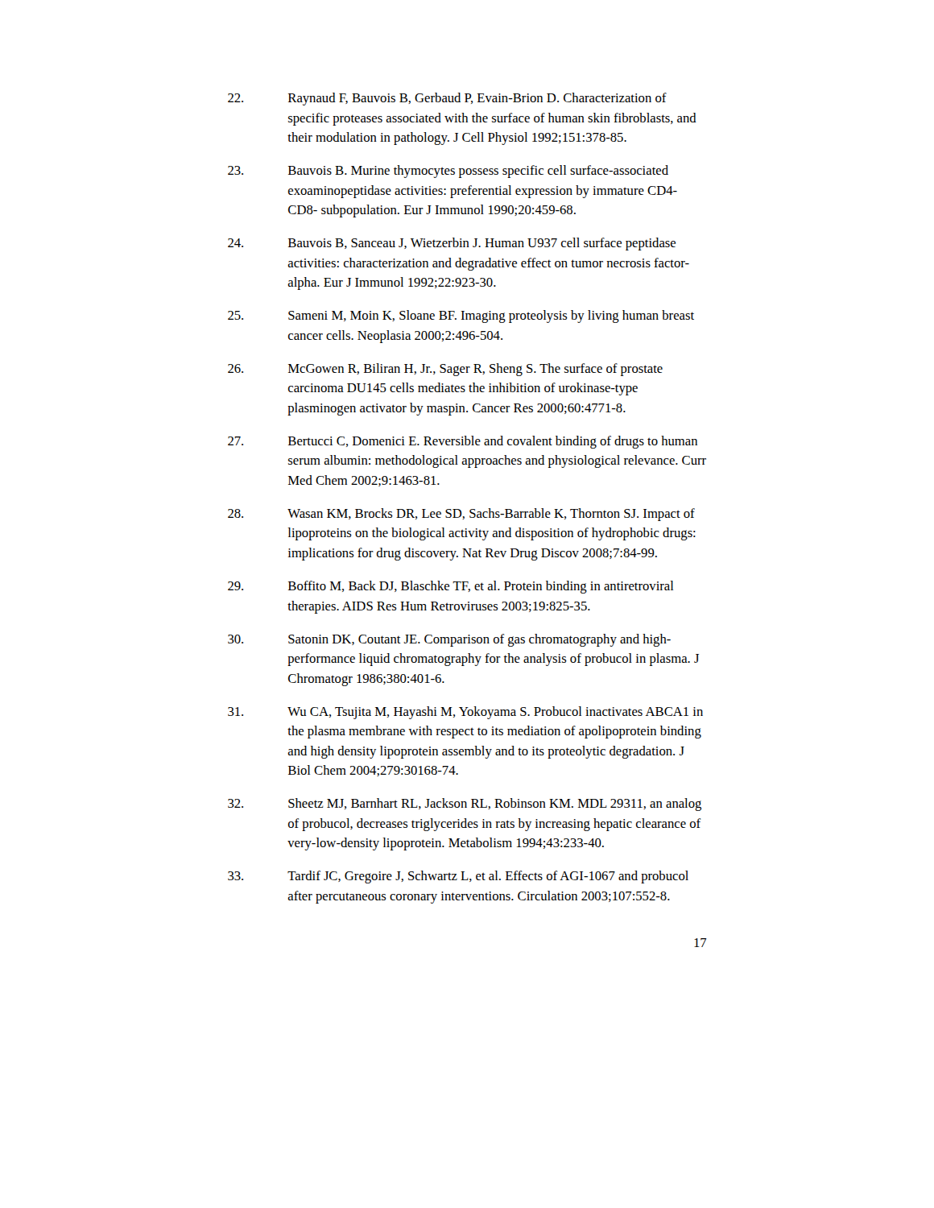22. Raynaud F, Bauvois B, Gerbaud P, Evain-Brion D. Characterization of specific proteases associated with the surface of human skin fibroblasts, and their modulation in pathology. J Cell Physiol 1992;151:378-85.
23. Bauvois B. Murine thymocytes possess specific cell surface-associated exoaminopeptidase activities: preferential expression by immature CD4-CD8- subpopulation. Eur J Immunol 1990;20:459-68.
24. Bauvois B, Sanceau J, Wietzerbin J. Human U937 cell surface peptidase activities: characterization and degradative effect on tumor necrosis factor-alpha. Eur J Immunol 1992;22:923-30.
25. Sameni M, Moin K, Sloane BF. Imaging proteolysis by living human breast cancer cells. Neoplasia 2000;2:496-504.
26. McGowen R, Biliran H, Jr., Sager R, Sheng S. The surface of prostate carcinoma DU145 cells mediates the inhibition of urokinase-type plasminogen activator by maspin. Cancer Res 2000;60:4771-8.
27. Bertucci C, Domenici E. Reversible and covalent binding of drugs to human serum albumin: methodological approaches and physiological relevance. Curr Med Chem 2002;9:1463-81.
28. Wasan KM, Brocks DR, Lee SD, Sachs-Barrable K, Thornton SJ. Impact of lipoproteins on the biological activity and disposition of hydrophobic drugs: implications for drug discovery. Nat Rev Drug Discov 2008;7:84-99.
29. Boffito M, Back DJ, Blaschke TF, et al. Protein binding in antiretroviral therapies. AIDS Res Hum Retroviruses 2003;19:825-35.
30. Satonin DK, Coutant JE. Comparison of gas chromatography and high-performance liquid chromatography for the analysis of probucol in plasma. J Chromatogr 1986;380:401-6.
31. Wu CA, Tsujita M, Hayashi M, Yokoyama S. Probucol inactivates ABCA1 in the plasma membrane with respect to its mediation of apolipoprotein binding and high density lipoprotein assembly and to its proteolytic degradation. J Biol Chem 2004;279:30168-74.
32. Sheetz MJ, Barnhart RL, Jackson RL, Robinson KM. MDL 29311, an analog of probucol, decreases triglycerides in rats by increasing hepatic clearance of very-low-density lipoprotein. Metabolism 1994;43:233-40.
33. Tardif JC, Gregoire J, Schwartz L, et al. Effects of AGI-1067 and probucol after percutaneous coronary interventions. Circulation 2003;107:552-8.
17